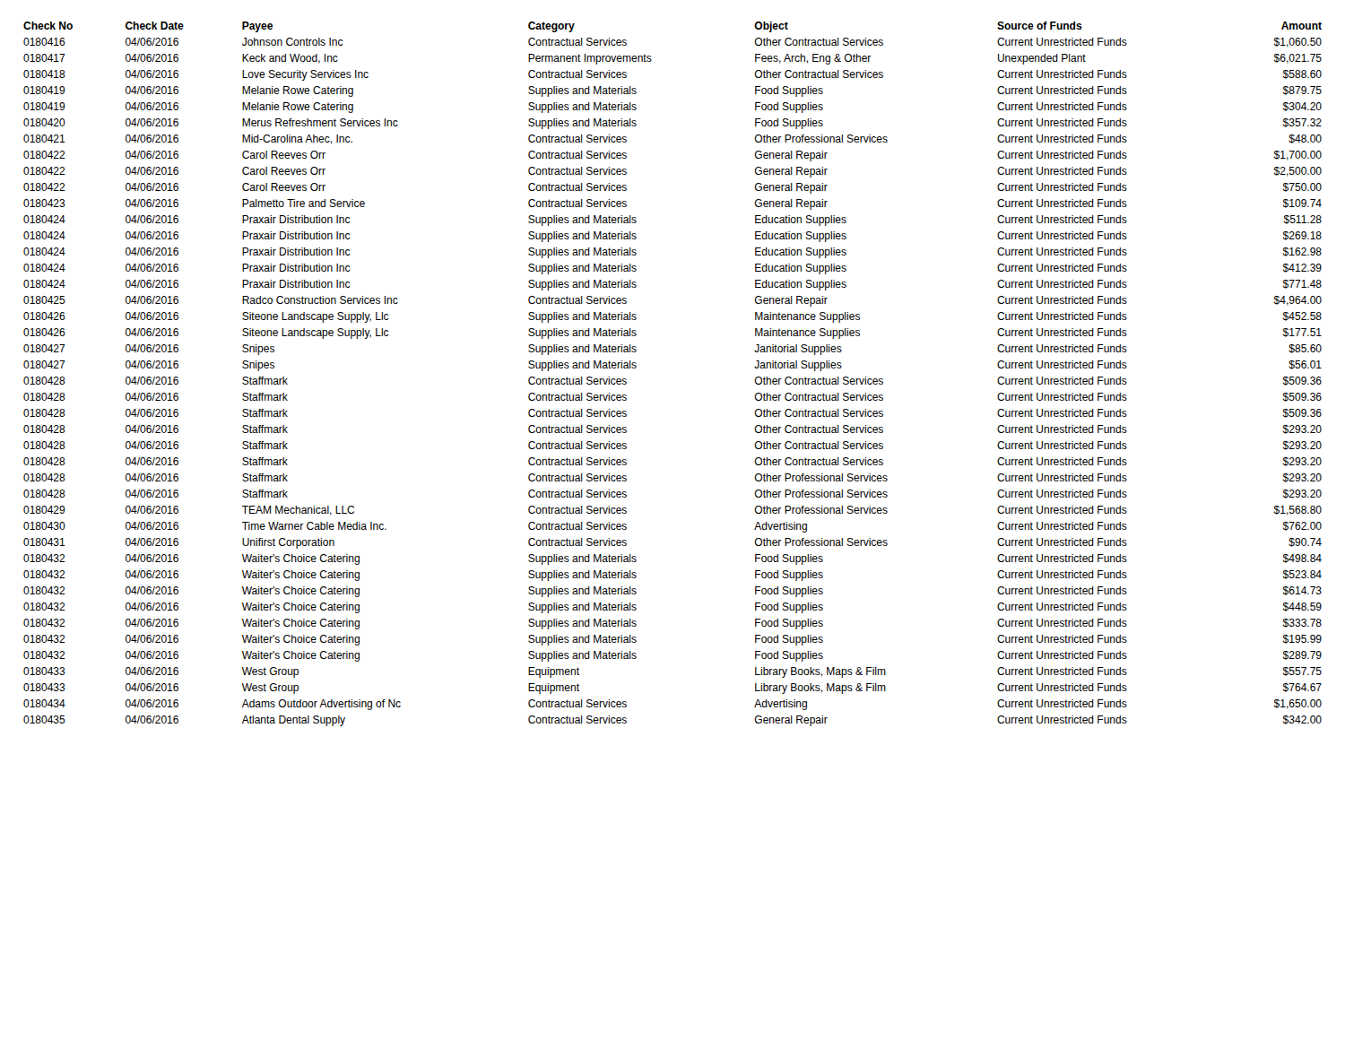| Check No | Check Date | Payee | Category | Object | Source of Funds | Amount |
| --- | --- | --- | --- | --- | --- | --- |
| 0180416 | 04/06/2016 | Johnson Controls Inc | Contractual Services | Other Contractual Services | Current Unrestricted Funds | $1,060.50 |
| 0180417 | 04/06/2016 | Keck and Wood, Inc | Permanent Improvements | Fees, Arch, Eng & Other | Unexpended Plant | $6,021.75 |
| 0180418 | 04/06/2016 | Love Security Services Inc | Contractual Services | Other Contractual Services | Current Unrestricted Funds | $588.60 |
| 0180419 | 04/06/2016 | Melanie Rowe Catering | Supplies and Materials | Food Supplies | Current Unrestricted Funds | $879.75 |
| 0180419 | 04/06/2016 | Melanie Rowe Catering | Supplies and Materials | Food Supplies | Current Unrestricted Funds | $304.20 |
| 0180420 | 04/06/2016 | Merus Refreshment Services Inc | Supplies and Materials | Food Supplies | Current Unrestricted Funds | $357.32 |
| 0180421 | 04/06/2016 | Mid-Carolina Ahec, Inc. | Contractual Services | Other Professional Services | Current Unrestricted Funds | $48.00 |
| 0180422 | 04/06/2016 | Carol Reeves Orr | Contractual Services | General Repair | Current Unrestricted Funds | $1,700.00 |
| 0180422 | 04/06/2016 | Carol Reeves Orr | Contractual Services | General Repair | Current Unrestricted Funds | $2,500.00 |
| 0180422 | 04/06/2016 | Carol Reeves Orr | Contractual Services | General Repair | Current Unrestricted Funds | $750.00 |
| 0180423 | 04/06/2016 | Palmetto Tire and Service | Contractual Services | General Repair | Current Unrestricted Funds | $109.74 |
| 0180424 | 04/06/2016 | Praxair Distribution Inc | Supplies and Materials | Education Supplies | Current Unrestricted Funds | $511.28 |
| 0180424 | 04/06/2016 | Praxair Distribution Inc | Supplies and Materials | Education Supplies | Current Unrestricted Funds | $269.18 |
| 0180424 | 04/06/2016 | Praxair Distribution Inc | Supplies and Materials | Education Supplies | Current Unrestricted Funds | $162.98 |
| 0180424 | 04/06/2016 | Praxair Distribution Inc | Supplies and Materials | Education Supplies | Current Unrestricted Funds | $412.39 |
| 0180424 | 04/06/2016 | Praxair Distribution Inc | Supplies and Materials | Education Supplies | Current Unrestricted Funds | $771.48 |
| 0180425 | 04/06/2016 | Radco Construction Services Inc | Contractual Services | General Repair | Current Unrestricted Funds | $4,964.00 |
| 0180426 | 04/06/2016 | Siteone Landscape Supply, Llc | Supplies and Materials | Maintenance Supplies | Current Unrestricted Funds | $452.58 |
| 0180426 | 04/06/2016 | Siteone Landscape Supply, Llc | Supplies and Materials | Maintenance Supplies | Current Unrestricted Funds | $177.51 |
| 0180427 | 04/06/2016 | Snipes | Supplies and Materials | Janitorial Supplies | Current Unrestricted Funds | $85.60 |
| 0180427 | 04/06/2016 | Snipes | Supplies and Materials | Janitorial Supplies | Current Unrestricted Funds | $56.01 |
| 0180428 | 04/06/2016 | Staffmark | Contractual Services | Other Contractual Services | Current Unrestricted Funds | $509.36 |
| 0180428 | 04/06/2016 | Staffmark | Contractual Services | Other Contractual Services | Current Unrestricted Funds | $509.36 |
| 0180428 | 04/06/2016 | Staffmark | Contractual Services | Other Contractual Services | Current Unrestricted Funds | $509.36 |
| 0180428 | 04/06/2016 | Staffmark | Contractual Services | Other Contractual Services | Current Unrestricted Funds | $293.20 |
| 0180428 | 04/06/2016 | Staffmark | Contractual Services | Other Contractual Services | Current Unrestricted Funds | $293.20 |
| 0180428 | 04/06/2016 | Staffmark | Contractual Services | Other Contractual Services | Current Unrestricted Funds | $293.20 |
| 0180428 | 04/06/2016 | Staffmark | Contractual Services | Other Professional Services | Current Unrestricted Funds | $293.20 |
| 0180428 | 04/06/2016 | Staffmark | Contractual Services | Other Professional Services | Current Unrestricted Funds | $293.20 |
| 0180429 | 04/06/2016 | TEAM Mechanical, LLC | Contractual Services | Other Professional Services | Current Unrestricted Funds | $1,568.80 |
| 0180430 | 04/06/2016 | Time Warner Cable Media Inc. | Contractual Services | Advertising | Current Unrestricted Funds | $762.00 |
| 0180431 | 04/06/2016 | Unifirst Corporation | Contractual Services | Other Professional Services | Current Unrestricted Funds | $90.74 |
| 0180432 | 04/06/2016 | Waiter's Choice Catering | Supplies and Materials | Food Supplies | Current Unrestricted Funds | $498.84 |
| 0180432 | 04/06/2016 | Waiter's Choice Catering | Supplies and Materials | Food Supplies | Current Unrestricted Funds | $523.84 |
| 0180432 | 04/06/2016 | Waiter's Choice Catering | Supplies and Materials | Food Supplies | Current Unrestricted Funds | $614.73 |
| 0180432 | 04/06/2016 | Waiter's Choice Catering | Supplies and Materials | Food Supplies | Current Unrestricted Funds | $448.59 |
| 0180432 | 04/06/2016 | Waiter's Choice Catering | Supplies and Materials | Food Supplies | Current Unrestricted Funds | $333.78 |
| 0180432 | 04/06/2016 | Waiter's Choice Catering | Supplies and Materials | Food Supplies | Current Unrestricted Funds | $195.99 |
| 0180432 | 04/06/2016 | Waiter's Choice Catering | Supplies and Materials | Food Supplies | Current Unrestricted Funds | $289.79 |
| 0180433 | 04/06/2016 | West Group | Equipment | Library Books, Maps & Film | Current Unrestricted Funds | $557.75 |
| 0180433 | 04/06/2016 | West Group | Equipment | Library Books, Maps & Film | Current Unrestricted Funds | $764.67 |
| 0180434 | 04/06/2016 | Adams Outdoor Advertising of Nc | Contractual Services | Advertising | Current Unrestricted Funds | $1,650.00 |
| 0180435 | 04/06/2016 | Atlanta Dental Supply | Contractual Services | General Repair | Current Unrestricted Funds | $342.00 |